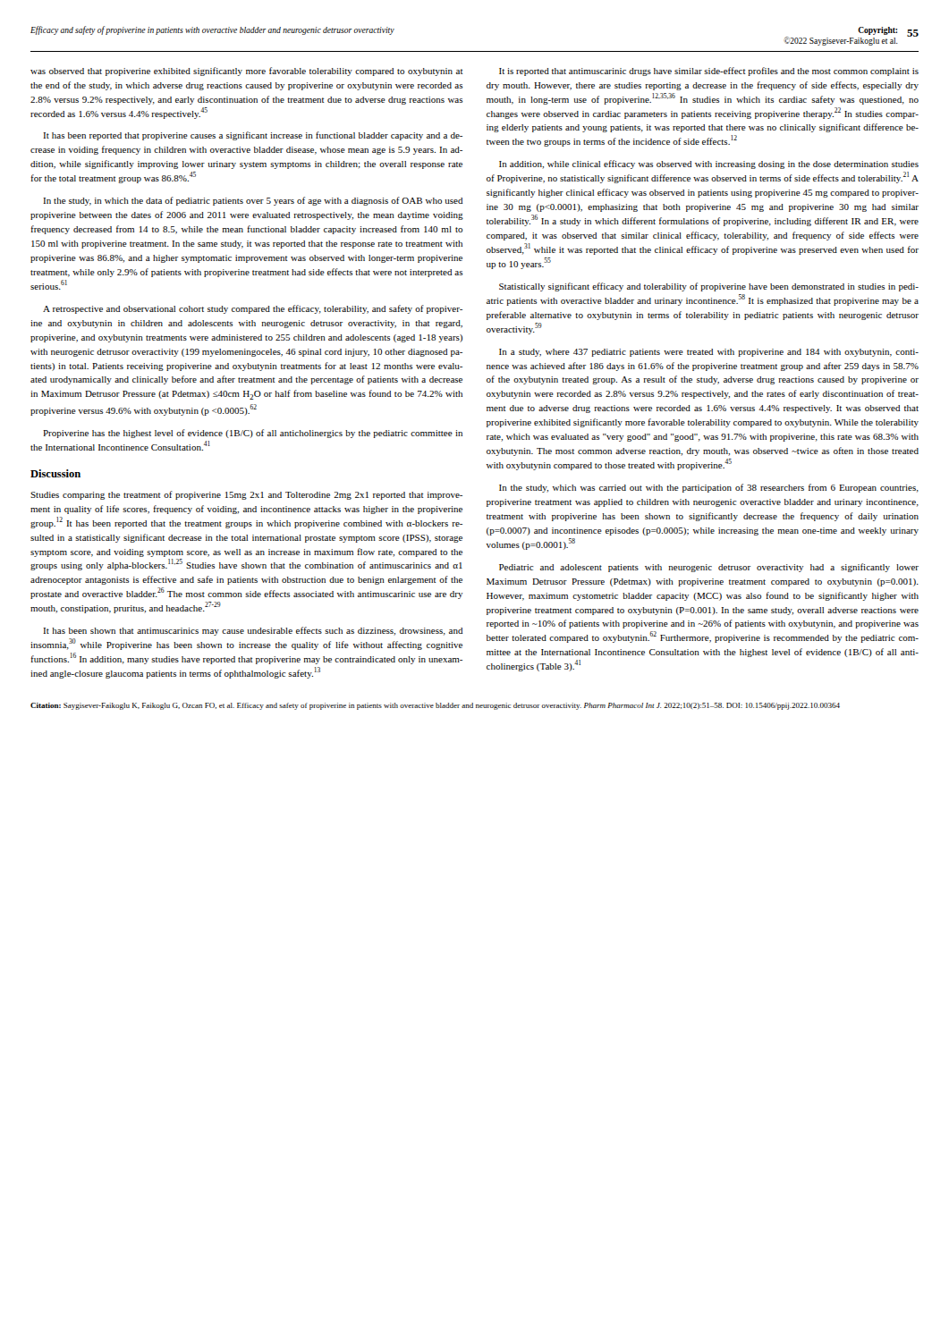Efficacy and safety of propiverine in patients with overactive bladder and neurogenic detrusor overactivity
Copyright:
©2022 Saygisever-Faikoglu et al.
55
was observed that propiverine exhibited significantly more favorable tolerability compared to oxybutynin at the end of the study, in which adverse drug reactions caused by propiverine or oxybutynin were recorded as 2.8% versus 9.2% respectively, and early discontinuation of the treatment due to adverse drug reactions was recorded as 1.6% versus 4.4% respectively.45
It has been reported that propiverine causes a significant increase in functional bladder capacity and a decrease in voiding frequency in children with overactive bladder disease, whose mean age is 5.9 years. In addition, while significantly improving lower urinary system symptoms in children; the overall response rate for the total treatment group was 86.8%.45
In the study, in which the data of pediatric patients over 5 years of age with a diagnosis of OAB who used propiverine between the dates of 2006 and 2011 were evaluated retrospectively, the mean daytime voiding frequency decreased from 14 to 8.5, while the mean functional bladder capacity increased from 140 ml to 150 ml with propiverine treatment. In the same study, it was reported that the response rate to treatment with propiverine was 86.8%, and a higher symptomatic improvement was observed with longer-term propiverine treatment, while only 2.9% of patients with propiverine treatment had side effects that were not interpreted as serious.61
A retrospective and observational cohort study compared the efficacy, tolerability, and safety of propiverine and oxybutynin in children and adolescents with neurogenic detrusor overactivity, in that regard, propiverine, and oxybutynin treatments were administered to 255 children and adolescents (aged 1-18 years) with neurogenic detrusor overactivity (199 myelomeningoceles, 46 spinal cord injury, 10 other diagnosed patients) in total. Patients receiving propiverine and oxybutynin treatments for at least 12 months were evaluated urodynamically and clinically before and after treatment and the percentage of patients with a decrease in Maximum Detrusor Pressure (at Pdetmax) ≤40cm H2O or half from baseline was found to be 74.2% with propiverine versus 49.6% with oxybutynin (p <0.0005).62
Propiverine has the highest level of evidence (1B/C) of all anticholinergics by the pediatric committee in the International Incontinence Consultation.41
Discussion
Studies comparing the treatment of propiverine 15mg 2x1 and Tolterodine 2mg 2x1 reported that improvement in quality of life scores, frequency of voiding, and incontinence attacks was higher in the propiverine group.12 It has been reported that the treatment groups in which propiverine combined with α-blockers resulted in a statistically significant decrease in the total international prostate symptom score (IPSS), storage symptom score, and voiding symptom score, as well as an increase in maximum flow rate, compared to the groups using only alpha-blockers.11,25 Studies have shown that the combination of antimuscarinics and α1 adrenoceptor antagonists is effective and safe in patients with obstruction due to benign enlargement of the prostate and overactive bladder.26 The most common side effects associated with antimuscarinic use are dry mouth, constipation, pruritus, and headache.27-29
It has been shown that antimuscarinics may cause undesirable effects such as dizziness, drowsiness, and insomnia,30 while Propiverine has been shown to increase the quality of life without affecting cognitive functions.16 In addition, many studies have reported that propiverine may be contraindicated only in unexamined angle-closure glaucoma patients in terms of ophthalmologic safety.13
It is reported that antimuscarinic drugs have similar side-effect profiles and the most common complaint is dry mouth. However, there are studies reporting a decrease in the frequency of side effects, especially dry mouth, in long-term use of propiverine.12,35,36 In studies in which its cardiac safety was questioned, no changes were observed in cardiac parameters in patients receiving propiverine therapy.22 In studies comparing elderly patients and young patients, it was reported that there was no clinically significant difference between the two groups in terms of the incidence of side effects.12
In addition, while clinical efficacy was observed with increasing dosing in the dose determination studies of Propiverine, no statistically significant difference was observed in terms of side effects and tolerability.21 A significantly higher clinical efficacy was observed in patients using propiverine 45 mg compared to propiverine 30 mg (p<0.0001), emphasizing that both propiverine 45 mg and propiverine 30 mg had similar tolerability.36 In a study in which different formulations of propiverine, including different IR and ER, were compared, it was observed that similar clinical efficacy, tolerability, and frequency of side effects were observed,31 while it was reported that the clinical efficacy of propiverine was preserved even when used for up to 10 years.55
Statistically significant efficacy and tolerability of propiverine have been demonstrated in studies in pediatric patients with overactive bladder and urinary incontinence.58 It is emphasized that propiverine may be a preferable alternative to oxybutynin in terms of tolerability in pediatric patients with neurogenic detrusor overactivity.59
In a study, where 437 pediatric patients were treated with propiverine and 184 with oxybutynin, continence was achieved after 186 days in 61.6% of the propiverine treatment group and after 259 days in 58.7% of the oxybutynin treated group. As a result of the study, adverse drug reactions caused by propiverine or oxybutynin were recorded as 2.8% versus 9.2% respectively, and the rates of early discontinuation of treatment due to adverse drug reactions were recorded as 1.6% versus 4.4% respectively. It was observed that propiverine exhibited significantly more favorable tolerability compared to oxybutynin. While the tolerability rate, which was evaluated as "very good" and "good", was 91.7% with propiverine, this rate was 68.3% with oxybutynin. The most common adverse reaction, dry mouth, was observed ~twice as often in those treated with oxybutynin compared to those treated with propiverine.45
In the study, which was carried out with the participation of 38 researchers from 6 European countries, propiverine treatment was applied to children with neurogenic overactive bladder and urinary incontinence, treatment with propiverine has been shown to significantly decrease the frequency of daily urination (p=0.0007) and incontinence episodes (p=0.0005); while increasing the mean one-time and weekly urinary volumes (p=0.0001).58
Pediatric and adolescent patients with neurogenic detrusor overactivity had a significantly lower Maximum Detrusor Pressure (Pdetmax) with propiverine treatment compared to oxybutynin (p=0.001). However, maximum cystometric bladder capacity (MCC) was also found to be significantly higher with propiverine treatment compared to oxybutynin (P=0.001). In the same study, overall adverse reactions were reported in ~10% of patients with propiverine and in ~26% of patients with oxybutynin, and propiverine was better tolerated compared to oxybutynin.62 Furthermore, propiverine is recommended by the pediatric committee at the International Incontinence Consultation with the highest level of evidence (1B/C) of all anticholinergics (Table 3).41
Citation: Saygisever-Faikoglu K, Faikoglu G, Ozcan FO, et al. Efficacy and safety of propiverine in patients with overactive bladder and neurogenic detrusor overactivity. Pharm Pharmacol Int J. 2022;10(2):51–58. DOI: 10.15406/ppij.2022.10.00364